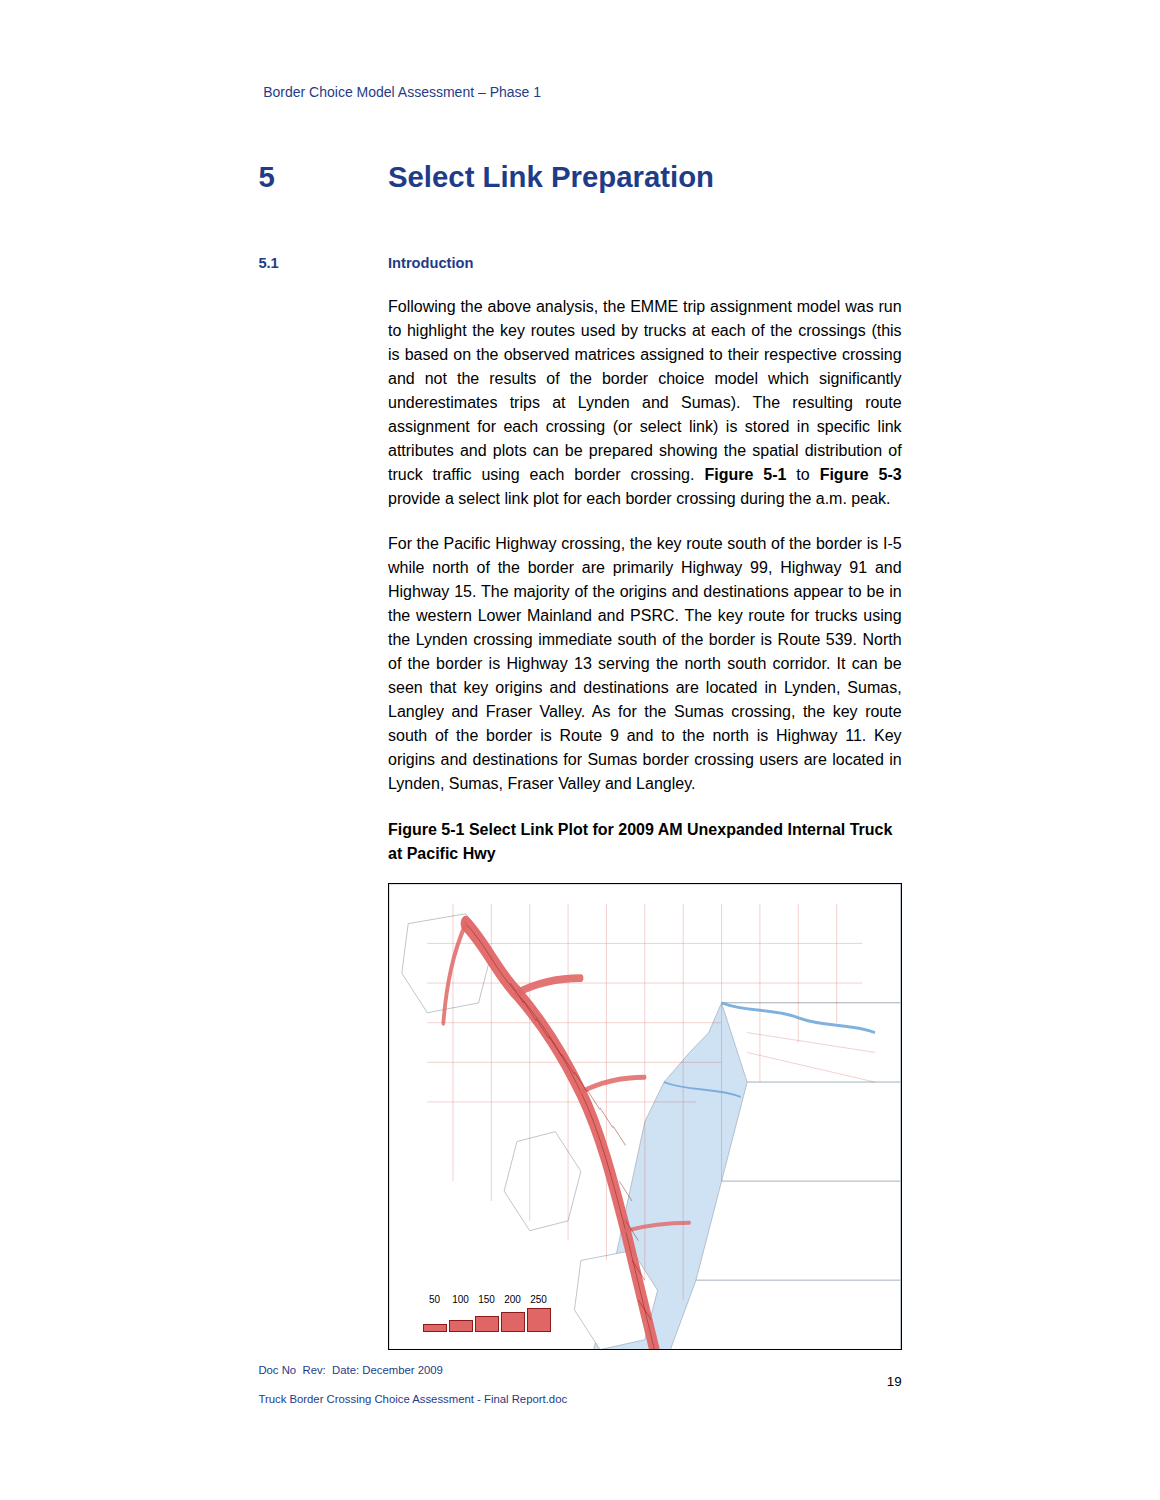Border Choice Model Assessment – Phase 1
5 Select Link Preparation
5.1 Introduction
Following the above analysis, the EMME trip assignment model was run to highlight the key routes used by trucks at each of the crossings (this is based on the observed matrices assigned to their respective crossing and not the results of the border choice model which significantly underestimates trips at Lynden and Sumas). The resulting route assignment for each crossing (or select link) is stored in specific link attributes and plots can be prepared showing the spatial distribution of truck traffic using each border crossing. Figure 5-1 to Figure 5-3 provide a select link plot for each border crossing during the a.m. peak.
For the Pacific Highway crossing, the key route south of the border is I-5 while north of the border are primarily Highway 99, Highway 91 and Highway 15. The majority of the origins and destinations appear to be in the western Lower Mainland and PSRC. The key route for trucks using the Lynden crossing immediate south of the border is Route 539. North of the border is Highway 13 serving the north south corridor. It can be seen that key origins and destinations are located in Lynden, Sumas, Langley and Fraser Valley. As for the Sumas crossing, the key route south of the border is Route 9 and to the north is Highway 11. Key origins and destinations for Sumas border crossing users are located in Lynden, Sumas, Fraser Valley and Langley.
Figure 5-1 Select Link Plot for 2009 AM Unexpanded Internal Truck at Pacific Hwy
50100150200250
Doc No Rev: Date: December 2009
Truck Border Crossing Choice Assessment - Final Report.doc
19